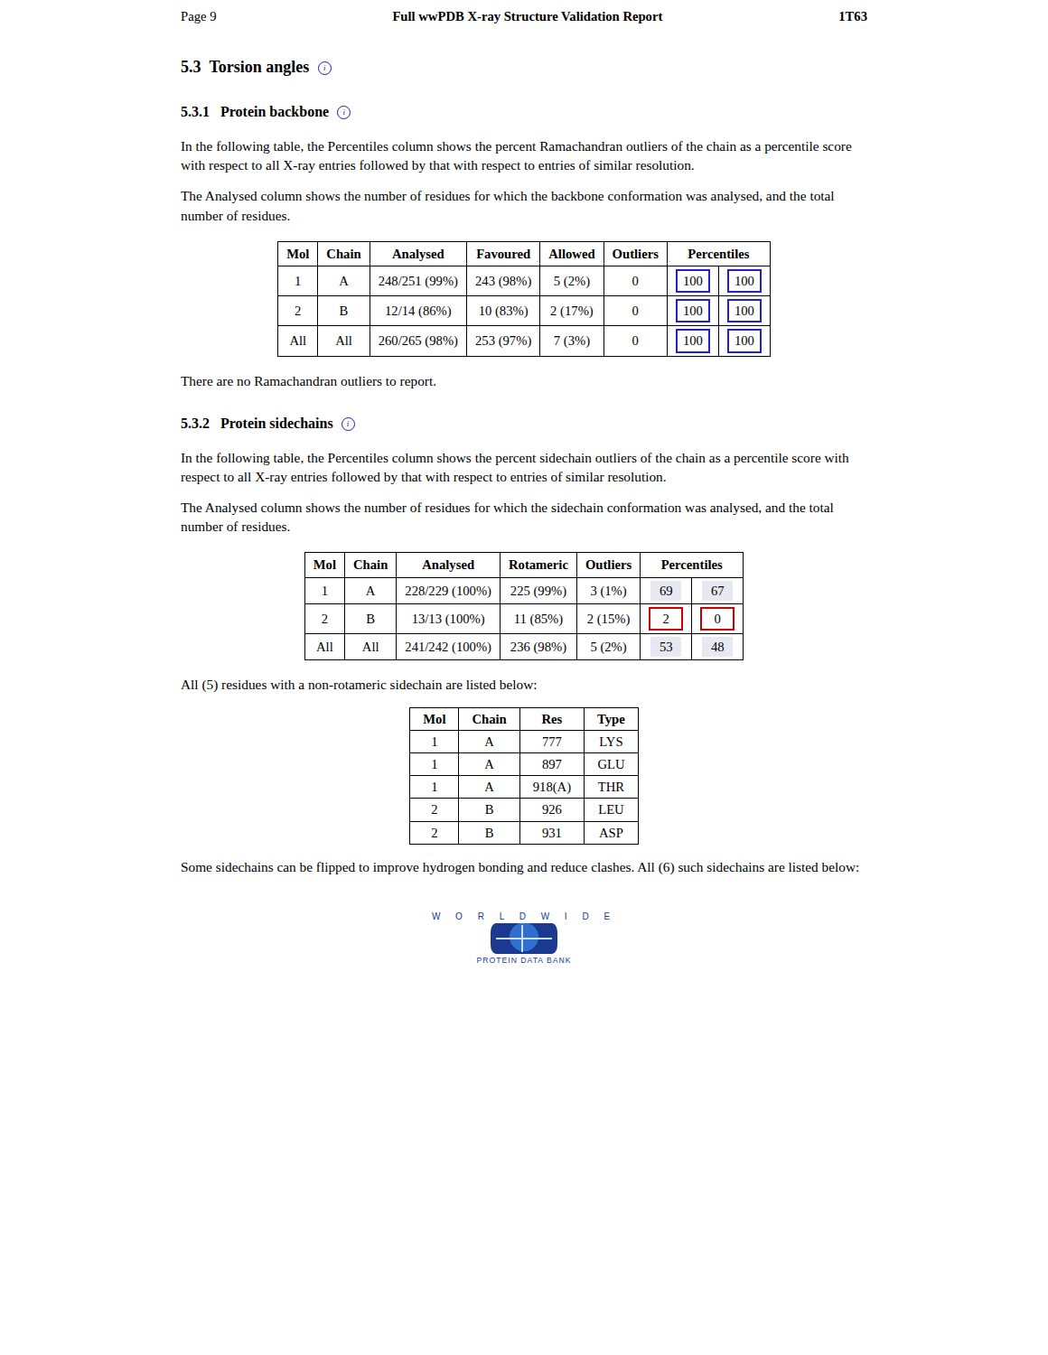Page 9
Full wwPDB X-ray Structure Validation Report
1T63
5.3 Torsion angles i
5.3.1 Protein backbone i
In the following table, the Percentiles column shows the percent Ramachandran outliers of the chain as a percentile score with respect to all X-ray entries followed by that with respect to entries of similar resolution.
The Analysed column shows the number of residues for which the backbone conformation was analysed, and the total number of residues.
| Mol | Chain | Analysed | Favoured | Allowed | Outliers | Percentiles |
| --- | --- | --- | --- | --- | --- | --- |
| 1 | A | 248/251 (99%) | 243 (98%) | 5 (2%) | 0 | 100 | 100 |
| 2 | B | 12/14 (86%) | 10 (83%) | 2 (17%) | 0 | 100 | 100 |
| All | All | 260/265 (98%) | 253 (97%) | 7 (3%) | 0 | 100 | 100 |
There are no Ramachandran outliers to report.
5.3.2 Protein sidechains i
In the following table, the Percentiles column shows the percent sidechain outliers of the chain as a percentile score with respect to all X-ray entries followed by that with respect to entries of similar resolution.
The Analysed column shows the number of residues for which the sidechain conformation was analysed, and the total number of residues.
| Mol | Chain | Analysed | Rotameric | Outliers | Percentiles |
| --- | --- | --- | --- | --- | --- |
| 1 | A | 228/229 (100%) | 225 (99%) | 3 (1%) | 69 | 67 |
| 2 | B | 13/13 (100%) | 11 (85%) | 2 (15%) | 2 | 0 |
| All | All | 241/242 (100%) | 236 (98%) | 5 (2%) | 53 | 48 |
All (5) residues with a non-rotameric sidechain are listed below:
| Mol | Chain | Res | Type |
| --- | --- | --- | --- |
| 1 | A | 777 | LYS |
| 1 | A | 897 | GLU |
| 1 | A | 918(A) | THR |
| 2 | B | 926 | LEU |
| 2 | B | 931 | ASP |
Some sidechains can be flipped to improve hydrogen bonding and reduce clashes. All (6) such sidechains are listed below:
W O R L D W I D E
PROTEIN DATA BANK